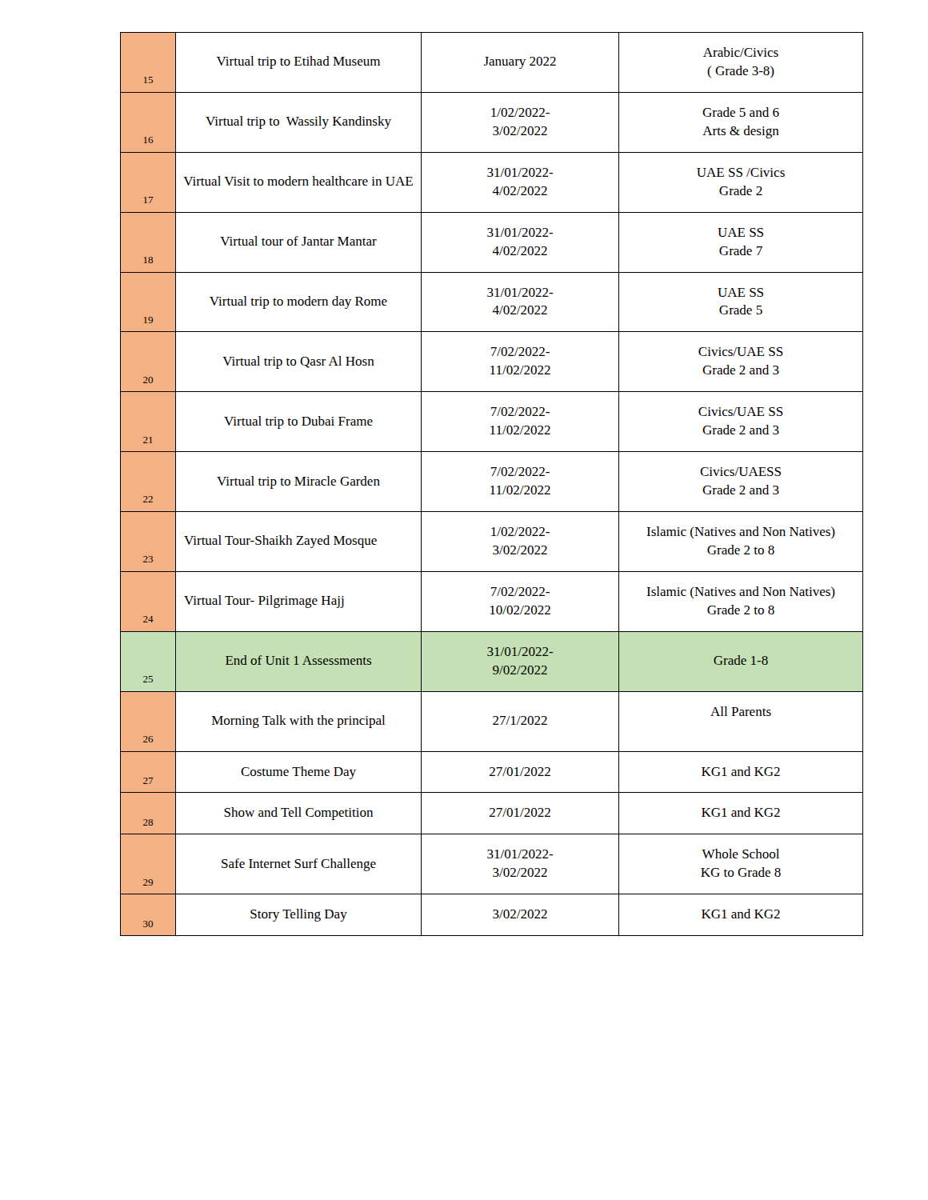| 15 | Virtual trip to Etihad Museum | January 2022 | Arabic/Civics ( Grade 3-8) |
| 16 | Virtual trip to Wassily Kandinsky | 1/02/2022- 3/02/2022 | Grade 5 and 6 Arts & design |
| 17 | Virtual Visit to modern healthcare in UAE | 31/01/2022- 4/02/2022 | UAE SS /Civics Grade 2 |
| 18 | Virtual tour of Jantar Mantar | 31/01/2022- 4/02/2022 | UAE SS Grade 7 |
| 19 | Virtual trip to modern day Rome | 31/01/2022- 4/02/2022 | UAE SS Grade 5 |
| 20 | Virtual trip to Qasr Al Hosn | 7/02/2022- 11/02/2022 | Civics/UAE SS Grade 2 and 3 |
| 21 | Virtual trip to Dubai Frame | 7/02/2022- 11/02/2022 | Civics/UAE SS Grade 2 and 3 |
| 22 | Virtual trip to Miracle Garden | 7/02/2022- 11/02/2022 | Civics/UAESS Grade 2 and 3 |
| 23 | Virtual Tour-Shaikh Zayed Mosque | 1/02/2022- 3/02/2022 | Islamic (Natives and Non Natives) Grade 2 to 8 |
| 24 | Virtual Tour- Pilgrimage Hajj | 7/02/2022- 10/02/2022 | Islamic (Natives and Non Natives) Grade 2 to 8 |
| 25 | End of Unit 1 Assessments | 31/01/2022- 9/02/2022 | Grade 1-8 |
| 26 | Morning Talk with the principal | 27/1/2022 | All Parents |
| 27 | Costume Theme Day | 27/01/2022 | KG1 and KG2 |
| 28 | Show and Tell Competition | 27/01/2022 | KG1 and KG2 |
| 29 | Safe Internet Surf Challenge | 31/01/2022- 3/02/2022 | Whole School KG to Grade 8 |
| 30 | Story Telling Day | 3/02/2022 | KG1 and KG2 |